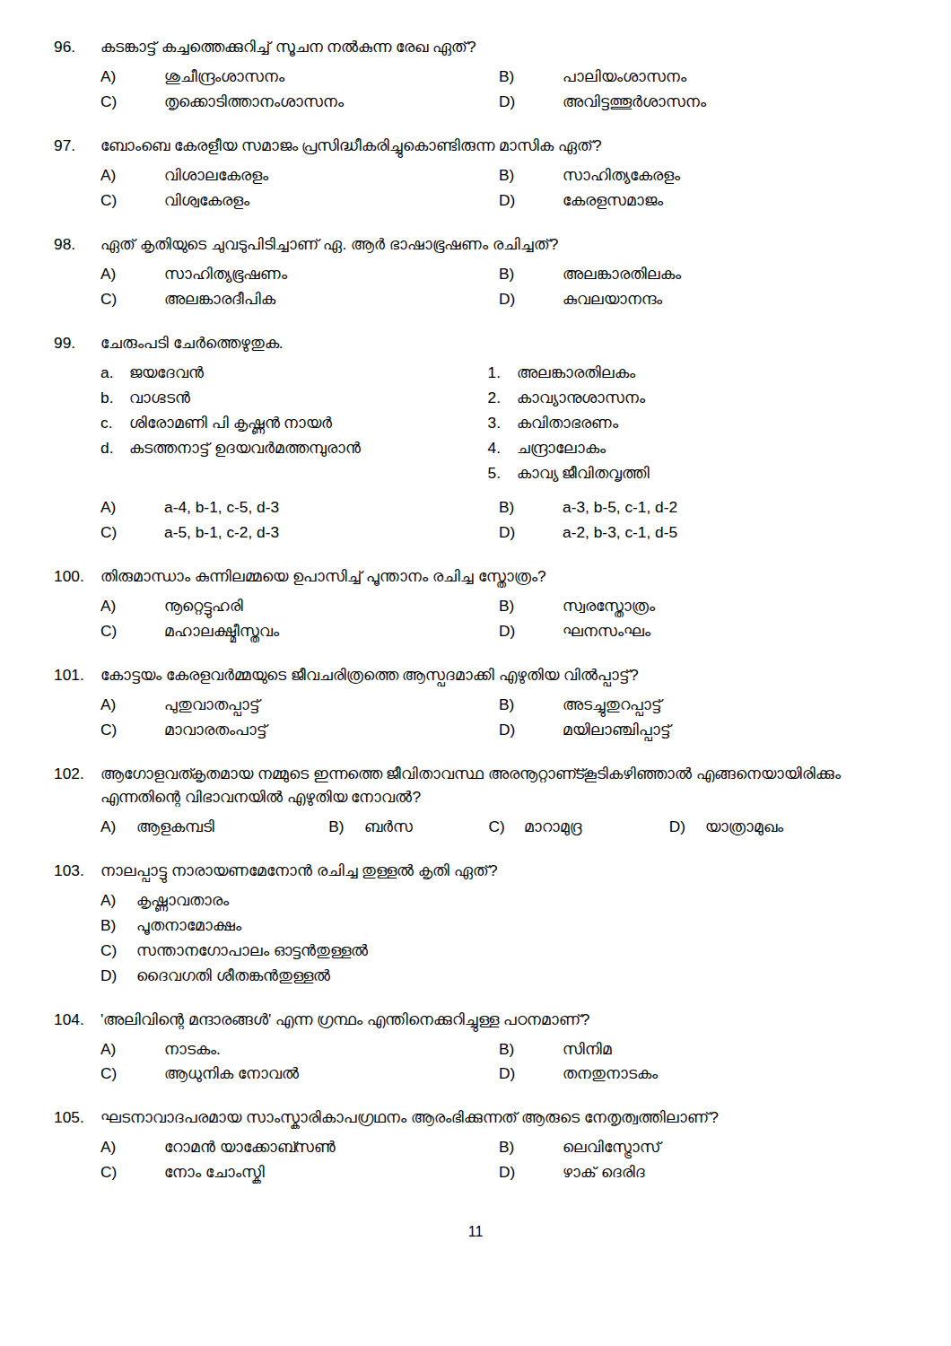96.
കടങ്കാട്ട് കച്ചത്തെക്കുറിച്ച് സൂചന നൽകുന്ന രേഖ ഏത്?
| A) | ശുചീന്ദ്രംശാസനം | B) | പാലിയംശാസനം |
| C) | തൃക്കൊടിത്താനംശാസനം | D) | അവിട്ടത്തൂർശാസനം |
97.
ബോംബെ കേരളീയ സമാജം പ്രസിദ്ധീകരിച്ചുകൊണ്ടിരുന്ന മാസിക ഏത്?
| A) | വിശാലകേരളം | B) | സാഹിത്യകേരളം |
| C) | വിശ്വകേരളം | D) | കേരളസമാജം |
98.
ഏത് കൃതിയുടെ ചുവടുപിടിച്ചാണ് ഏ. ആർ ഭാഷാഭൂഷണം രചിച്ചത്?
| A) | സാഹിത്യഭൂഷണം | B) | അലങ്കാരതിലകം |
| C) | അലങ്കാരദീപിക | D) | കുവലയാനന്ദം |
99.
ചേരുംപടി ചേർത്തെഴുതുക.
| a. | ജയദേവൻ | 1. | അലങ്കാരതിലകം |
| b. | വാഗ്ഭടൻ | 2. | കാവ്യാനുശാസനം |
| c. | ശിരോമണി പി കൃഷ്ണൻ നായർ | 3. | കവിതാഭരണം |
| d. | കടത്തനാട്ട് ഉദയവർമത്തമ്പുരാൻ | 4. | ചന്ദ്രാലോകം |
| | | 5. | കാവ്യ ജീവിതവൃത്തി |
| A) | a-4, b-1, c-5, d-3 | B) | a-3, b-5, c-1, d-2 |
| C) | a-5, b-1, c-2, d-3 | D) | a-2, b-3, c-1, d-5 |
100.
തിരുമാന്ധാം കുന്നിലമ്മയെ ഉപാസിച്ച് പൂന്താനം രചിച്ച സ്തോത്രം?
| A) | നൂറ്റെട്ടുഹരി | B) | സ്വരസ്തോത്രം |
| C) | മഹാലക്ഷ്മീസ്തവം | D) | ഘനസംഘം |
101.
കോട്ടയം കേരളവർമ്മയുടെ ജീവചരിത്രത്തെ ആസ്പദമാക്കി എഴുതിയ വിൽപ്പാട്ട്?
| A) | പുതുവാതപ്പാട്ട് | B) | അടച്ചുതുറപ്പാട്ട് |
| C) | മാവാരതംപാട്ട് | D) | മയിലാഞ്ചിപ്പാട്ട് |
102.
ആഗോളവത്കൃതമായ നമ്മുടെ ഇന്നത്തെ ജീവിതാവസ്ഥ അരനൂറ്റാണ്ട്കൂടികഴിഞ്ഞാൽ എങ്ങനെയായിരിക്കും എന്നതിന്റെ വിഭാവനയിൽ എഴുതിയ നോവൽ?
| A) | ആളകമ്പടി | B) | ബർസ | C) | മാറാമുദ്ര | D) | യാത്രാമുഖം |
103.
നാലപ്പാട്ടു നാരായണമേനോൻ രചിച്ച തുള്ളൽ കൃതി ഏത്?
| A) | കൃഷ്ണാവതാരം |
| B) | പൂതനാമോക്ഷം |
| C) | സന്താനഗോപാലം ഓട്ടൻതുള്ളൽ |
| D) | ദൈവഗതി ശീതങ്കൻതുള്ളൽ |
104.
'അലിവിന്റെ മന്ദാരങ്ങൾ' എന്ന ഗ്രന്ഥം എന്തിനെക്കുറിച്ചുള്ള പഠനമാണ്?
| A) | നാടകം. | B) | സിനിമ |
| C) | ആധുനിക നോവൽ | D) | തനതുനാടകം |
105.
ഘടനാവാദപരമായ സാംസ്കാരികാപഗ്രഥനം ആരംഭിക്കുന്നത് ആരുടെ നേതൃത്വത്തിലാണ്?
| A) | റോമൻ യാക്കോബ്സൺ | B) | ലെവിസ്ട്രോസ് |
| C) | നോം ചോംസ്കി | D) | ഴാക് ദെരിദ |
11